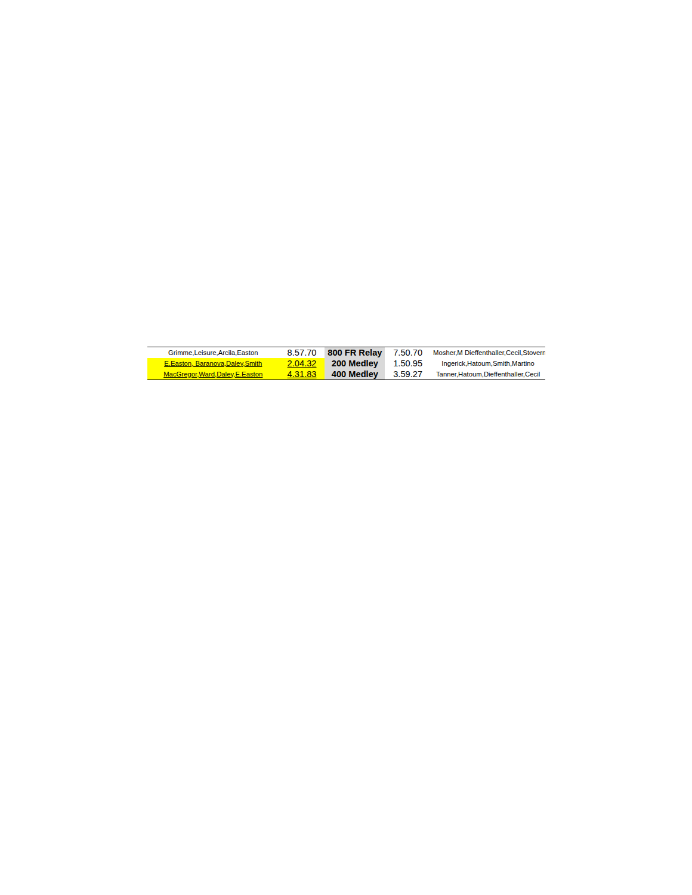| Grimme,Leisure,Arcila,Easton | 8.57.70 | 800 FR Relay | 7.50.70 | Mosher,M Dieffenthaller,Cecil,Stovern |
| E.Easton, Baranova,Daley,Smith | 2.04.32 | 200 Medley | 1.50.95 | Ingerick,Hatoum,Smith,Martino |
| MacGregor,Ward,Daley,E.Easton | 4.31.83 | 400 Medley | 3.59.27 | Tanner,Hatoum,Dieffenthaller,Cecil |